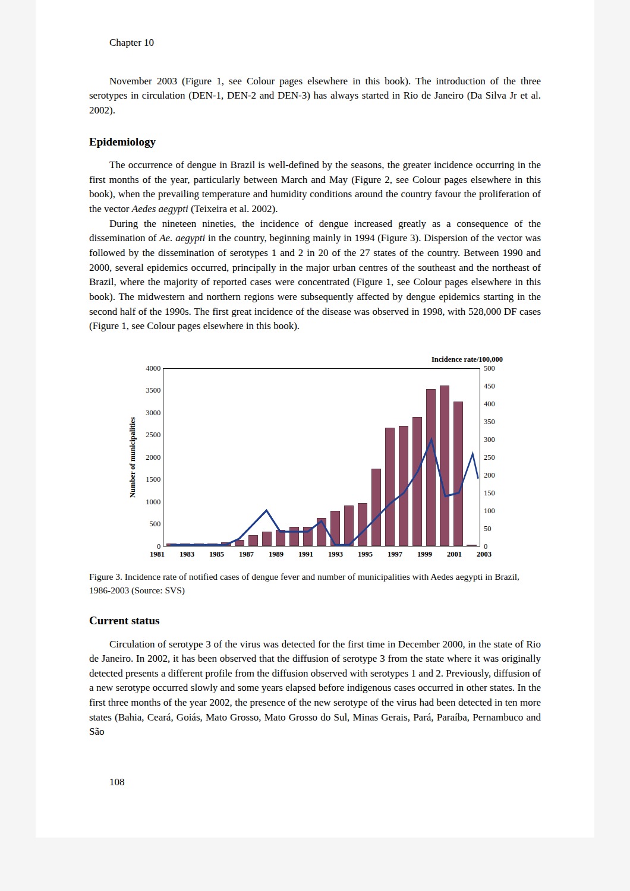Chapter 10
November 2003 (Figure 1, see Colour pages elsewhere in this book). The introduction of the three serotypes in circulation (DEN-1, DEN-2 and DEN-3) has always started in Rio de Janeiro (Da Silva Jr et al. 2002).
Epidemiology
The occurrence of dengue in Brazil is well-defined by the seasons, the greater incidence occurring in the first months of the year, particularly between March and May (Figure 2, see Colour pages elsewhere in this book), when the prevailing temperature and humidity conditions around the country favour the proliferation of the vector Aedes aegypti (Teixeira et al. 2002).
During the nineteen nineties, the incidence of dengue increased greatly as a consequence of the dissemination of Ae. aegypti in the country, beginning mainly in 1994 (Figure 3). Dispersion of the vector was followed by the dissemination of serotypes 1 and 2 in 20 of the 27 states of the country. Between 1990 and 2000, several epidemics occurred, principally in the major urban centres of the southeast and the northeast of Brazil, where the majority of reported cases were concentrated (Figure 1, see Colour pages elsewhere in this book). The midwestern and northern regions were subsequently affected by dengue epidemics starting in the second half of the 1990s. The first great incidence of the disease was observed in 1998, with 528,000 DF cases (Figure 1, see Colour pages elsewhere in this book).
Incidence rate/100,000
Number of municipalities
4000 3500 3000 2500 2000 1500 1000 500 0
500 450 400 350 300 250 200 150 100 50 0
19811982 19831984 19851986 19871988 19891990 19911992 19931994 19951996 19971998 19992000 20012002 2003
Figure 3. Incidence rate of notified cases of dengue fever and number of municipalities with Aedes aegypti in Brazil, 1986-2003 (Source: SVS)
Current status
Circulation of serotype 3 of the virus was detected for the first time in December 2000, in the state of Rio de Janeiro. In 2002, it has been observed that the diffusion of serotype 3 from the state where it was originally detected presents a different profile from the diffusion observed with serotypes 1 and 2. Previously, diffusion of a new serotype occurred slowly and some years elapsed before indigenous cases occurred in other states. In the first three months of the year 2002, the presence of the new serotype of the virus had been detected in ten more states (Bahia, Ceará, Goiás, Mato Grosso, Mato Grosso do Sul, Minas Gerais, Pará, Paraíba, Pernambuco and São
108